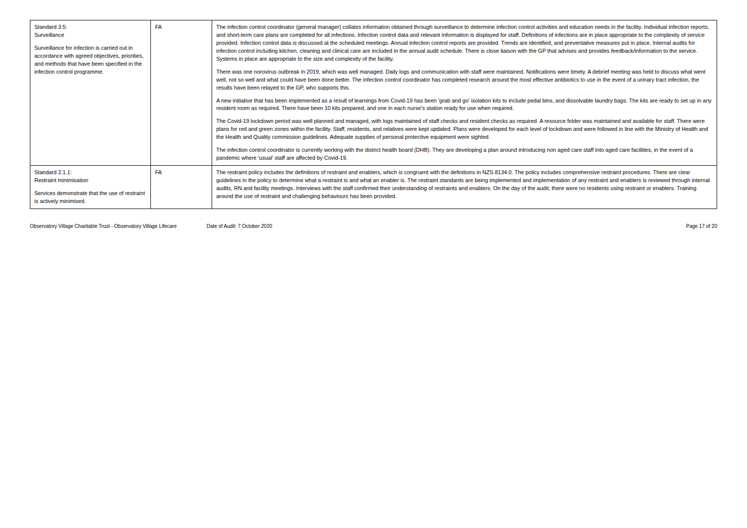| Standard 3.5: Surveillance Surveillance for infection is carried out in accordance with agreed objectives, priorities, and methods that have been specified in the infection control programme. | FA | The infection control coordinator (general manager) collates information obtained through surveillance to determine infection control activities and education needs in the facility. Individual infection reports, and short-term care plans are completed for all infections. Infection control data and relevant information is displayed for staff. Definitions of infections are in place appropriate to the complexity of service provided. Infection control data is discussed at the scheduled meetings. Annual infection control reports are provided. Trends are identified, and preventative measures put in place. Internal audits for infection control including kitchen, cleaning and clinical care are included in the annual audit schedule. There is close liaison with the GP that advises and provides feedback/information to the service. Systems in place are appropriate to the size and complexity of the facility. There was one norovirus outbreak in 2019, which was well managed. Daily logs and communication with staff were maintained. Notifications were timely. A debrief meeting was held to discuss what went well, not so well and what could have been done better. The infection control coordinator has completed research around the most effective antibiotics to use in the event of a urinary tract infection, the results have been relayed to the GP, who supports this. A new initiative that has been implemented as a result of learnings from Covid-19 has been 'grab and go' isolation kits to include pedal bins, and dissolvable laundry bags. The kits are ready to set up in any resident room as required. There have been 10 kits prepared, and one in each nurse's station ready for use when required. The Covid-19 lockdown period was well planned and managed, with logs maintained of staff checks and resident checks as required. A resource folder was maintained and available for staff. There were plans for red and green zones within the facility. Staff, residents, and relatives were kept updated. Plans were developed for each level of lockdown and were followed in line with the Ministry of Health and the Health and Quality commission guidelines. Adequate supplies of personal protective equipment were sighted. The infection control coordinator is currently working with the district health board (DHB). They are developing a plan around introducing non aged care staff into aged care facilities, in the event of a pandemic where 'usual' staff are affected by Covid-19. |
| Standard 2.1.1: Restraint minimisation Services demonstrate that the use of restraint is actively minimised. | FA | The restraint policy includes the definitions of restraint and enablers, which is congruent with the definitions in NZS 8134.0. The policy includes comprehensive restraint procedures. There are clear guidelines in the policy to determine what a restraint is and what an enabler is. The restraint standards are being implemented and implementation of any restraint and enablers is reviewed through internal audits, RN and facility meetings. Interviews with the staff confirmed their understanding of restraints and enablers. On the day of the audit, there were no residents using restraint or enablers. Training around the use of restraint and challenging behaviours has been provided. |
Observatory Village Charitable Trust - Observatory Village Lifecare Date of Audit: 7 October 2020 Page 17 of 20